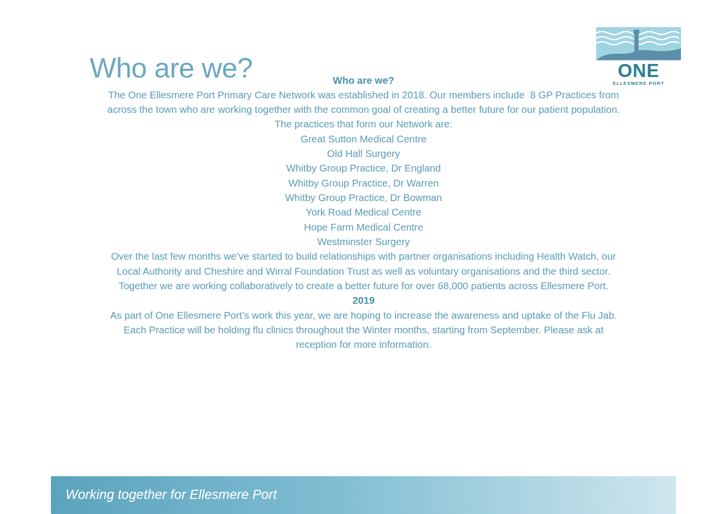ONE ELLESMERE PORT
Who are we?
Who are we?
The One Ellesmere Port Primary Care Network was established in 2018. Our members include 8 GP Practices from across the town who are working together with the common goal of creating a better future for our patient population.
The practices that form our Network are:
Great Sutton Medical Centre
Old Hall Surgery
Whitby Group Practice, Dr England
Whitby Group Practice, Dr Warren
Whitby Group Practice, Dr Bowman
York Road Medical Centre
Hope Farm Medical Centre
Westminster Surgery
Over the last few months we’ve started to build relationships with partner organisations including Health Watch, our Local Authority and Cheshire and Wirral Foundation Trust as well as voluntary organisations and the third sector. Together we are working collaboratively to create a better future for over 68,000 patients across Ellesmere Port.
2019
As part of One Ellesmere Port’s work this year, we are hoping to increase the awareness and uptake of the Flu Jab. Each Practice will be holding flu clinics throughout the Winter months, starting from September. Please ask at reception for more information.
Working together for Ellesmere Port